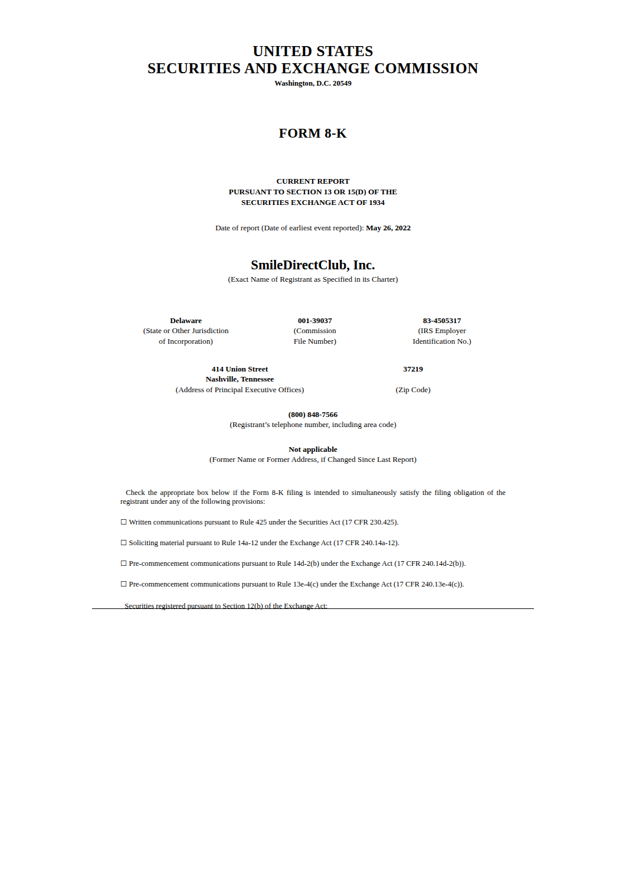UNITED STATES
SECURITIES AND EXCHANGE COMMISSION
Washington, D.C. 20549
FORM 8-K
CURRENT REPORT
PURSUANT TO SECTION 13 OR 15(D) OF THE
SECURITIES EXCHANGE ACT OF 1934
Date of report (Date of earliest event reported): May 26, 2022
SmileDirectClub, Inc.
(Exact Name of Registrant as Specified in its Charter)
| Delaware | 001-39037 | 83-4505317 |
| (State or Other Jurisdiction of Incorporation) | (Commission File Number) | (IRS Employer Identification No.) |
| 414 Union Street Nashville, Tennessee | 37219 |
| (Address of Principal Executive Offices) | (Zip Code) |
(800) 848-7566
(Registrant’s telephone number, including area code)
Not applicable
(Former Name or Former Address, if Changed Since Last Report)
Check the appropriate box below if the Form 8-K filing is intended to simultaneously satisfy the filing obligation of the registrant under any of the following provisions:
☐ Written communications pursuant to Rule 425 under the Securities Act (17 CFR 230.425).
☐ Soliciting material pursuant to Rule 14a-12 under the Exchange Act (17 CFR 240.14a-12).
☐ Pre-commencement communications pursuant to Rule 14d-2(b) under the Exchange Act (17 CFR 240.14d-2(b)).
☐ Pre-commencement communications pursuant to Rule 13e-4(c) under the Exchange Act (17 CFR 240.13e-4(c)).
Securities registered pursuant to Section 12(b) of the Exchange Act: